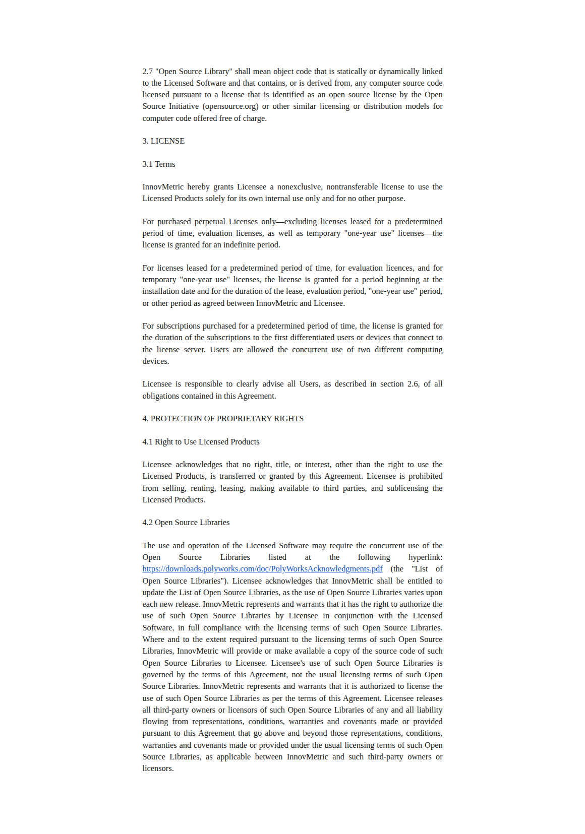2.7 "Open Source Library" shall mean object code that is statically or dynamically linked to the Licensed Software and that contains, or is derived from, any computer source code licensed pursuant to a license that is identified as an open source license by the Open Source Initiative (opensource.org) or other similar licensing or distribution models for computer code offered free of charge.
3. LICENSE
3.1 Terms
InnovMetric hereby grants Licensee a nonexclusive, nontransferable license to use the Licensed Products solely for its own internal use only and for no other purpose.
For purchased perpetual Licenses only—excluding licenses leased for a predetermined period of time, evaluation licenses, as well as temporary "one-year use" licenses—the license is granted for an indefinite period.
For licenses leased for a predetermined period of time, for evaluation licences, and for temporary "one-year use" licenses, the license is granted for a period beginning at the installation date and for the duration of the lease, evaluation period, "one-year use" period, or other period as agreed between InnovMetric and Licensee.
For subscriptions purchased for a predetermined period of time, the license is granted for the duration of the subscriptions to the first differentiated users or devices that connect to the license server. Users are allowed the concurrent use of two different computing devices.
Licensee is responsible to clearly advise all Users, as described in section 2.6, of all obligations contained in this Agreement.
4. PROTECTION OF PROPRIETARY RIGHTS
4.1 Right to Use Licensed Products
Licensee acknowledges that no right, title, or interest, other than the right to use the Licensed Products, is transferred or granted by this Agreement. Licensee is prohibited from selling, renting, leasing, making available to third parties, and sublicensing the Licensed Products.
4.2 Open Source Libraries
The use and operation of the Licensed Software may require the concurrent use of the Open Source Libraries listed at the following hyperlink: https://downloads.polyworks.com/doc/PolyWorksAcknowledgments.pdf (the "List of Open Source Libraries"). Licensee acknowledges that InnovMetric shall be entitled to update the List of Open Source Libraries, as the use of Open Source Libraries varies upon each new release. InnovMetric represents and warrants that it has the right to authorize the use of such Open Source Libraries by Licensee in conjunction with the Licensed Software, in full compliance with the licensing terms of such Open Source Libraries. Where and to the extent required pursuant to the licensing terms of such Open Source Libraries, InnovMetric will provide or make available a copy of the source code of such Open Source Libraries to Licensee. Licensee's use of such Open Source Libraries is governed by the terms of this Agreement, not the usual licensing terms of such Open Source Libraries. InnovMetric represents and warrants that it is authorized to license the use of such Open Source Libraries as per the terms of this Agreement. Licensee releases all third-party owners or licensors of such Open Source Libraries of any and all liability flowing from representations, conditions, warranties and covenants made or provided pursuant to this Agreement that go above and beyond those representations, conditions, warranties and covenants made or provided under the usual licensing terms of such Open Source Libraries, as applicable between InnovMetric and such third-party owners or licensors.